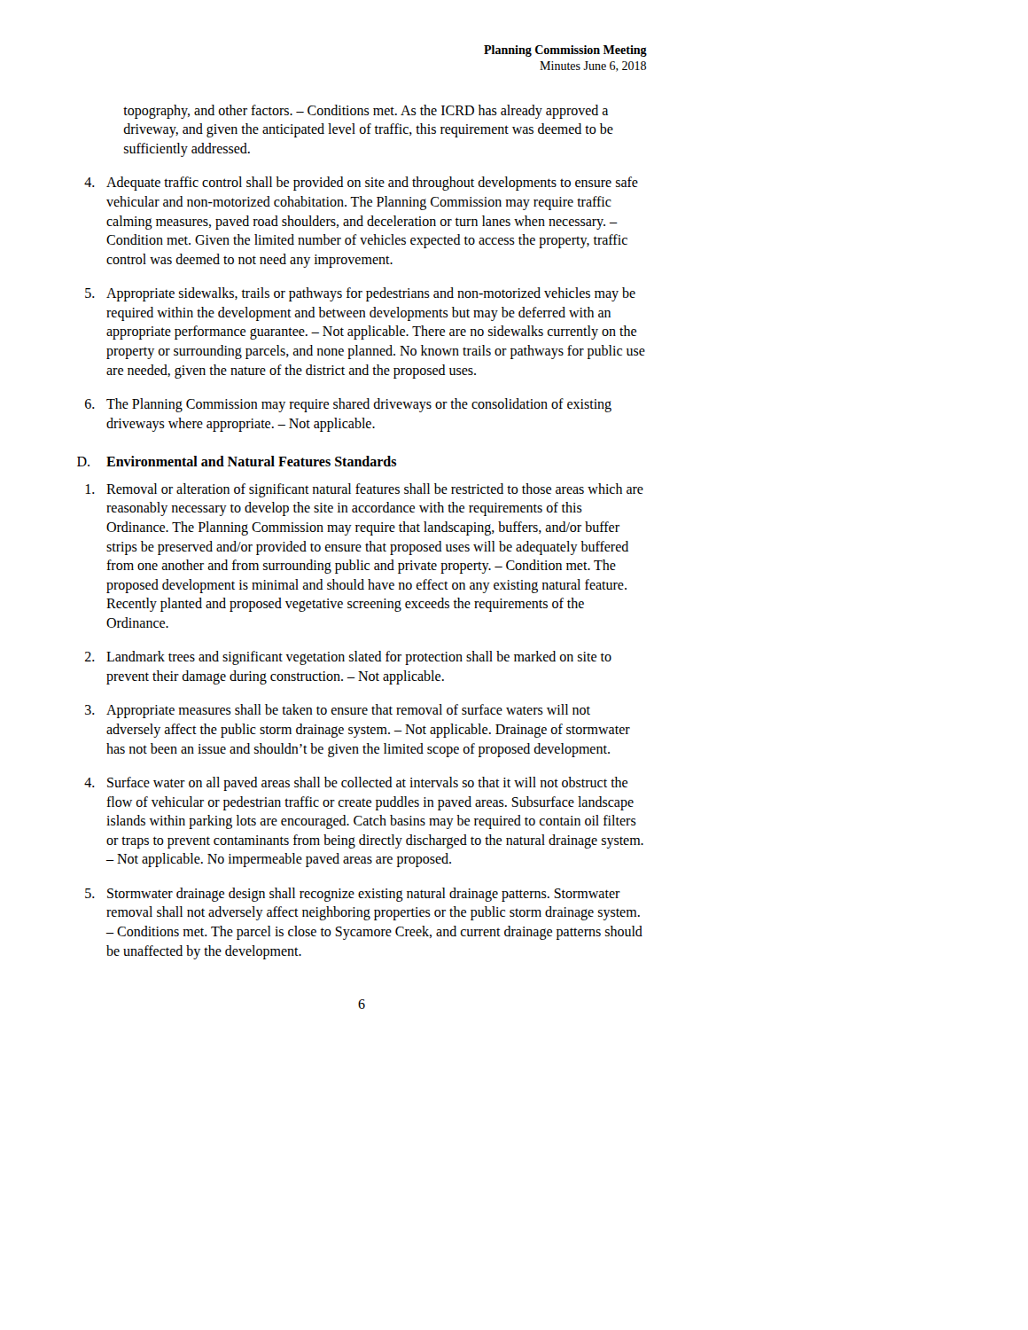Planning Commission Meeting
Minutes June 6, 2018
topography, and other factors. – Conditions met. As the ICRD has already approved a driveway, and given the anticipated level of traffic, this requirement was deemed to be sufficiently addressed.
4. Adequate traffic control shall be provided on site and throughout developments to ensure safe vehicular and non-motorized cohabitation. The Planning Commission may require traffic calming measures, paved road shoulders, and deceleration or turn lanes when necessary. – Condition met. Given the limited number of vehicles expected to access the property, traffic control was deemed to not need any improvement.
5. Appropriate sidewalks, trails or pathways for pedestrians and non-motorized vehicles may be required within the development and between developments but may be deferred with an appropriate performance guarantee. – Not applicable. There are no sidewalks currently on the property or surrounding parcels, and none planned. No known trails or pathways for public use are needed, given the nature of the district and the proposed uses.
6. The Planning Commission may require shared driveways or the consolidation of existing driveways where appropriate. – Not applicable.
D. Environmental and Natural Features Standards
1. Removal or alteration of significant natural features shall be restricted to those areas which are reasonably necessary to develop the site in accordance with the requirements of this Ordinance. The Planning Commission may require that landscaping, buffers, and/or buffer strips be preserved and/or provided to ensure that proposed uses will be adequately buffered from one another and from surrounding public and private property. – Condition met. The proposed development is minimal and should have no effect on any existing natural feature. Recently planted and proposed vegetative screening exceeds the requirements of the Ordinance.
2. Landmark trees and significant vegetation slated for protection shall be marked on site to prevent their damage during construction. – Not applicable.
3. Appropriate measures shall be taken to ensure that removal of surface waters will not adversely affect the public storm drainage system. – Not applicable. Drainage of stormwater has not been an issue and shouldn’t be given the limited scope of proposed development.
4. Surface water on all paved areas shall be collected at intervals so that it will not obstruct the flow of vehicular or pedestrian traffic or create puddles in paved areas. Subsurface landscape islands within parking lots are encouraged. Catch basins may be required to contain oil filters or traps to prevent contaminants from being directly discharged to the natural drainage system. – Not applicable. No impermeable paved areas are proposed.
5. Stormwater drainage design shall recognize existing natural drainage patterns. Stormwater removal shall not adversely affect neighboring properties or the public storm drainage system. – Conditions met. The parcel is close to Sycamore Creek, and current drainage patterns should be unaffected by the development.
6